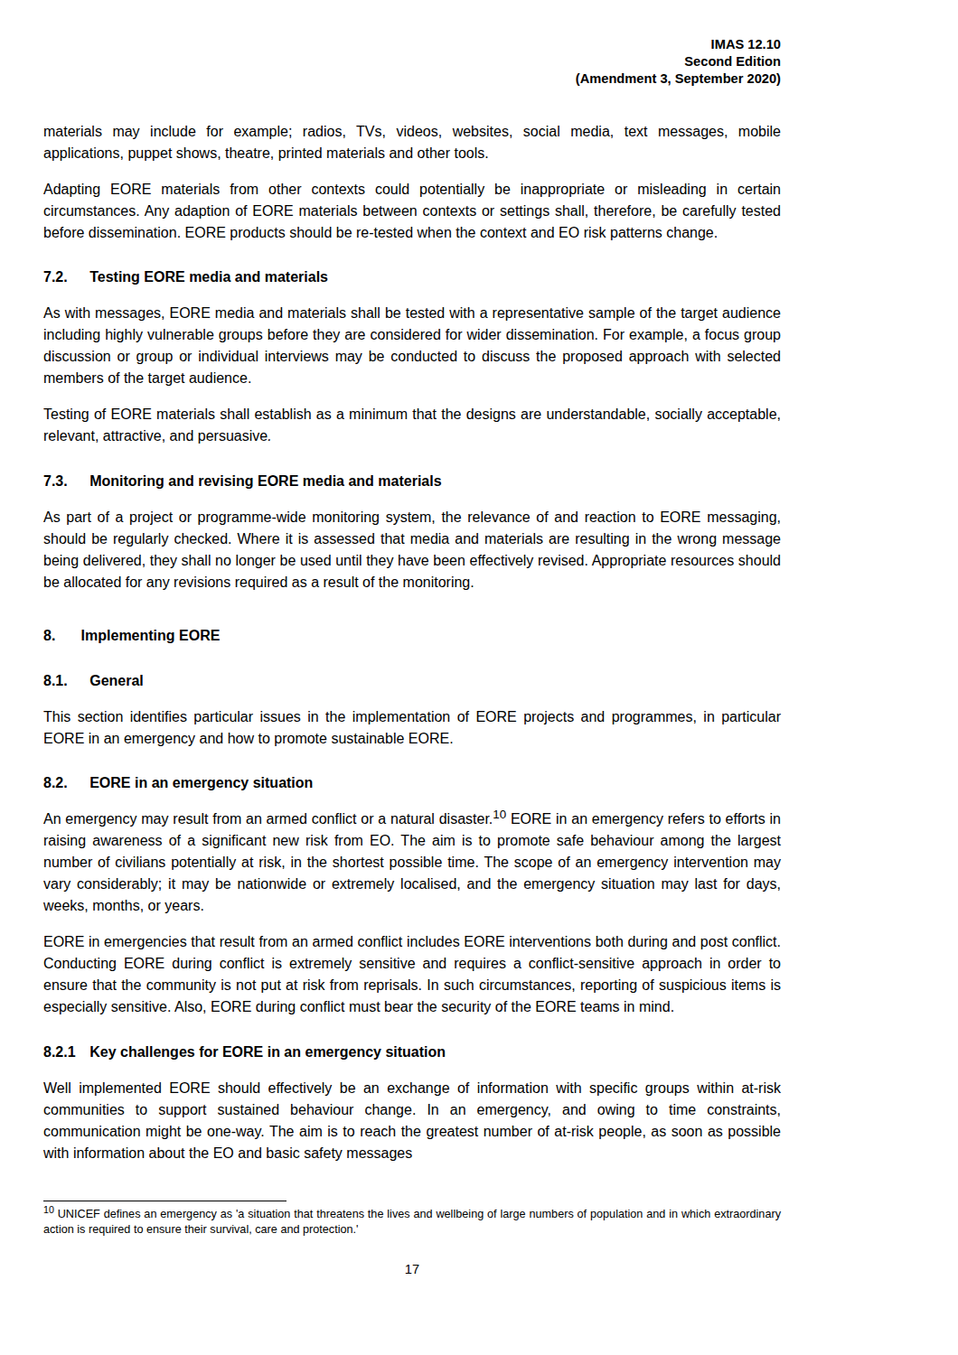IMAS 12.10 Second Edition (Amendment 3, September 2020)
materials may include for example; radios, TVs, videos, websites, social media, text messages, mobile applications, puppet shows, theatre, printed materials and other tools.
Adapting EORE materials from other contexts could potentially be inappropriate or misleading in certain circumstances. Any adaption of EORE materials between contexts or settings shall, therefore, be carefully tested before dissemination. EORE products should be re-tested when the context and EO risk patterns change.
7.2. Testing EORE media and materials
As with messages, EORE media and materials shall be tested with a representative sample of the target audience including highly vulnerable groups before they are considered for wider dissemination. For example, a focus group discussion or group or individual interviews may be conducted to discuss the proposed approach with selected members of the target audience.
Testing of EORE materials shall establish as a minimum that the designs are understandable, socially acceptable, relevant, attractive, and persuasive.
7.3. Monitoring and revising EORE media and materials
As part of a project or programme-wide monitoring system, the relevance of and reaction to EORE messaging, should be regularly checked. Where it is assessed that media and materials are resulting in the wrong message being delivered, they shall no longer be used until they have been effectively revised. Appropriate resources should be allocated for any revisions required as a result of the monitoring.
8. Implementing EORE
8.1. General
This section identifies particular issues in the implementation of EORE projects and programmes, in particular EORE in an emergency and how to promote sustainable EORE.
8.2. EORE in an emergency situation
An emergency may result from an armed conflict or a natural disaster.10 EORE in an emergency refers to efforts in raising awareness of a significant new risk from EO. The aim is to promote safe behaviour among the largest number of civilians potentially at risk, in the shortest possible time. The scope of an emergency intervention may vary considerably; it may be nationwide or extremely localised, and the emergency situation may last for days, weeks, months, or years.
EORE in emergencies that result from an armed conflict includes EORE interventions both during and post conflict. Conducting EORE during conflict is extremely sensitive and requires a conflict-sensitive approach in order to ensure that the community is not put at risk from reprisals. In such circumstances, reporting of suspicious items is especially sensitive. Also, EORE during conflict must bear the security of the EORE teams in mind.
8.2.1 Key challenges for EORE in an emergency situation
Well implemented EORE should effectively be an exchange of information with specific groups within at-risk communities to support sustained behaviour change. In an emergency, and owing to time constraints, communication might be one-way. The aim is to reach the greatest number of at-risk people, as soon as possible with information about the EO and basic safety messages
10 UNICEF defines an emergency as 'a situation that threatens the lives and wellbeing of large numbers of population and in which extraordinary action is required to ensure their survival, care and protection.'
17